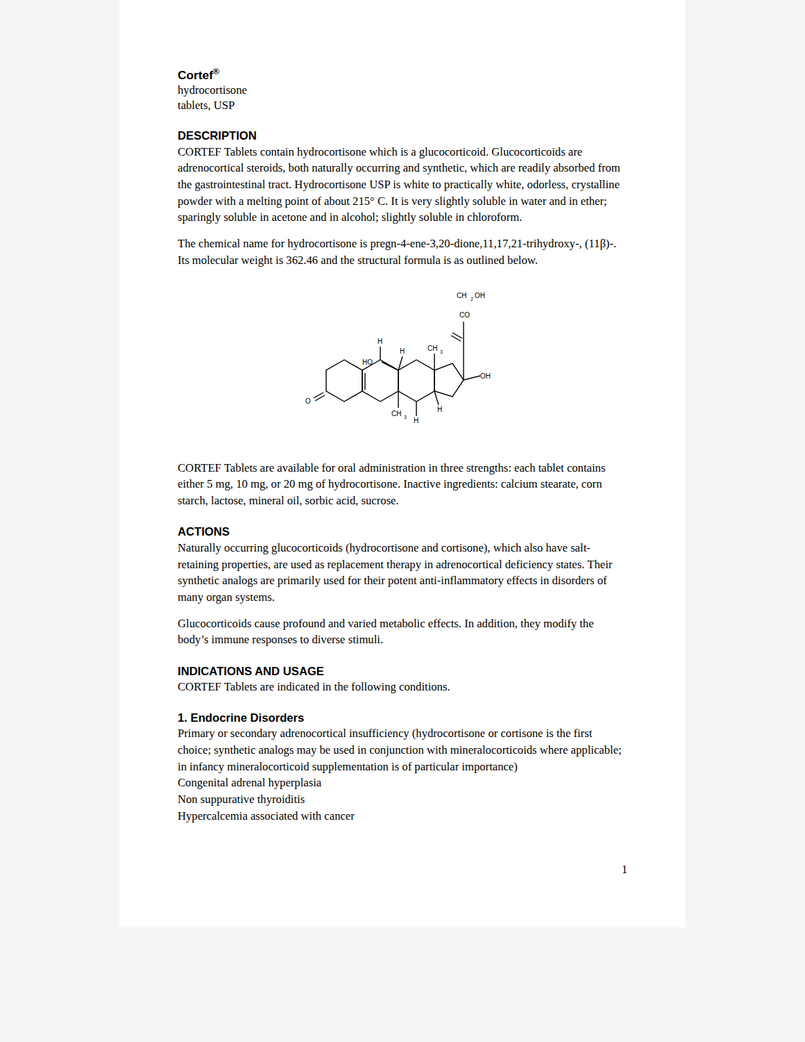Cortef®
hydrocortisone
tablets, USP
DESCRIPTION
CORTEF Tablets contain hydrocortisone which is a glucocorticoid. Glucocorticoids are adrenocortical steroids, both naturally occurring and synthetic, which are readily absorbed from the gastrointestinal tract. Hydrocortisone USP is white to practically white, odorless, crystalline powder with a melting point of about 215° C. It is very slightly soluble in water and in ether; sparingly soluble in acetone and in alcohol; slightly soluble in chloroform.
The chemical name for hydrocortisone is pregn-4-ene-3,20-dione,11,17,21-trihydroxy-, (11β)-. Its molecular weight is 362.46 and the structural formula is as outlined below.
CH2OH CO OH HO CH3 CH3 H H H H O
CORTEF Tablets are available for oral administration in three strengths: each tablet contains either 5 mg, 10 mg, or 20 mg of hydrocortisone. Inactive ingredients: calcium stearate, corn starch, lactose, mineral oil, sorbic acid, sucrose.
ACTIONS
Naturally occurring glucocorticoids (hydrocortisone and cortisone), which also have salt-retaining properties, are used as replacement therapy in adrenocortical deficiency states. Their synthetic analogs are primarily used for their potent anti-inflammatory effects in disorders of many organ systems.
Glucocorticoids cause profound and varied metabolic effects. In addition, they modify the body’s immune responses to diverse stimuli.
INDICATIONS AND USAGE
CORTEF Tablets are indicated in the following conditions.
1. Endocrine Disorders
Primary or secondary adrenocortical insufficiency (hydrocortisone or cortisone is the first choice; synthetic analogs may be used in conjunction with mineralocorticoids where applicable; in infancy mineralocorticoid supplementation is of particular importance)
Congenital adrenal hyperplasia
Non suppurative thyroiditis
Hypercalcemia associated with cancer
1